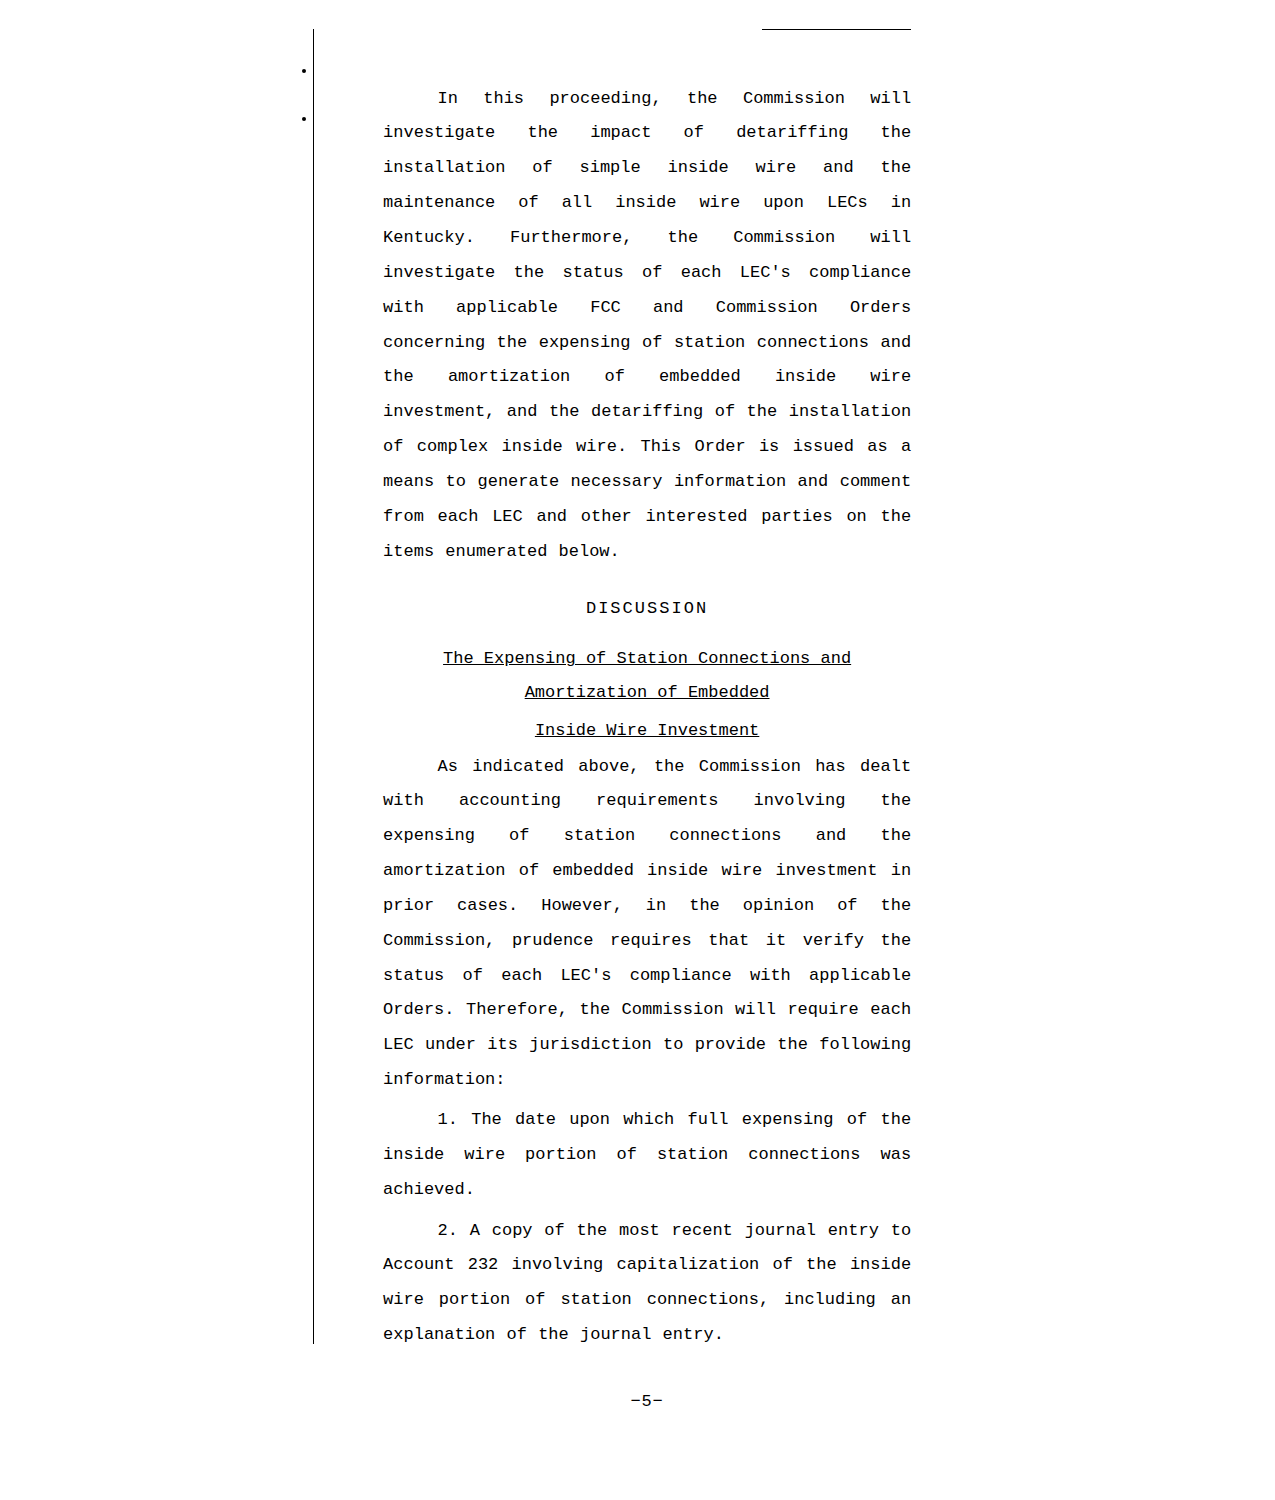In this proceeding, the Commission will investigate the impact of detariffing the installation of simple inside wire and the maintenance of all inside wire upon LECs in Kentucky. Furthermore, the Commission will investigate the status of each LEC's compliance with applicable FCC and Commission Orders concerning the expensing of station connections and the amortization of embedded inside wire investment, and the detariffing of the installation of complex inside wire. This Order is issued as a means to generate necessary information and comment from each LEC and other interested parties on the items enumerated below.
DISCUSSION
The Expensing of Station Connections and Amortization of Embedded
Inside Wire Investment
As indicated above, the Commission has dealt with accounting requirements involving the expensing of station connections and the amortization of embedded inside wire investment in prior cases. However, in the opinion of the Commission, prudence requires that it verify the status of each LEC's compliance with applicable Orders. Therefore, the Commission will require each LEC under its jurisdiction to provide the following information:
1. The date upon which full expensing of the inside wire portion of station connections was achieved.
2. A copy of the most recent journal entry to Account 232 involving capitalization of the inside wire portion of station connections, including an explanation of the journal entry.
−5−